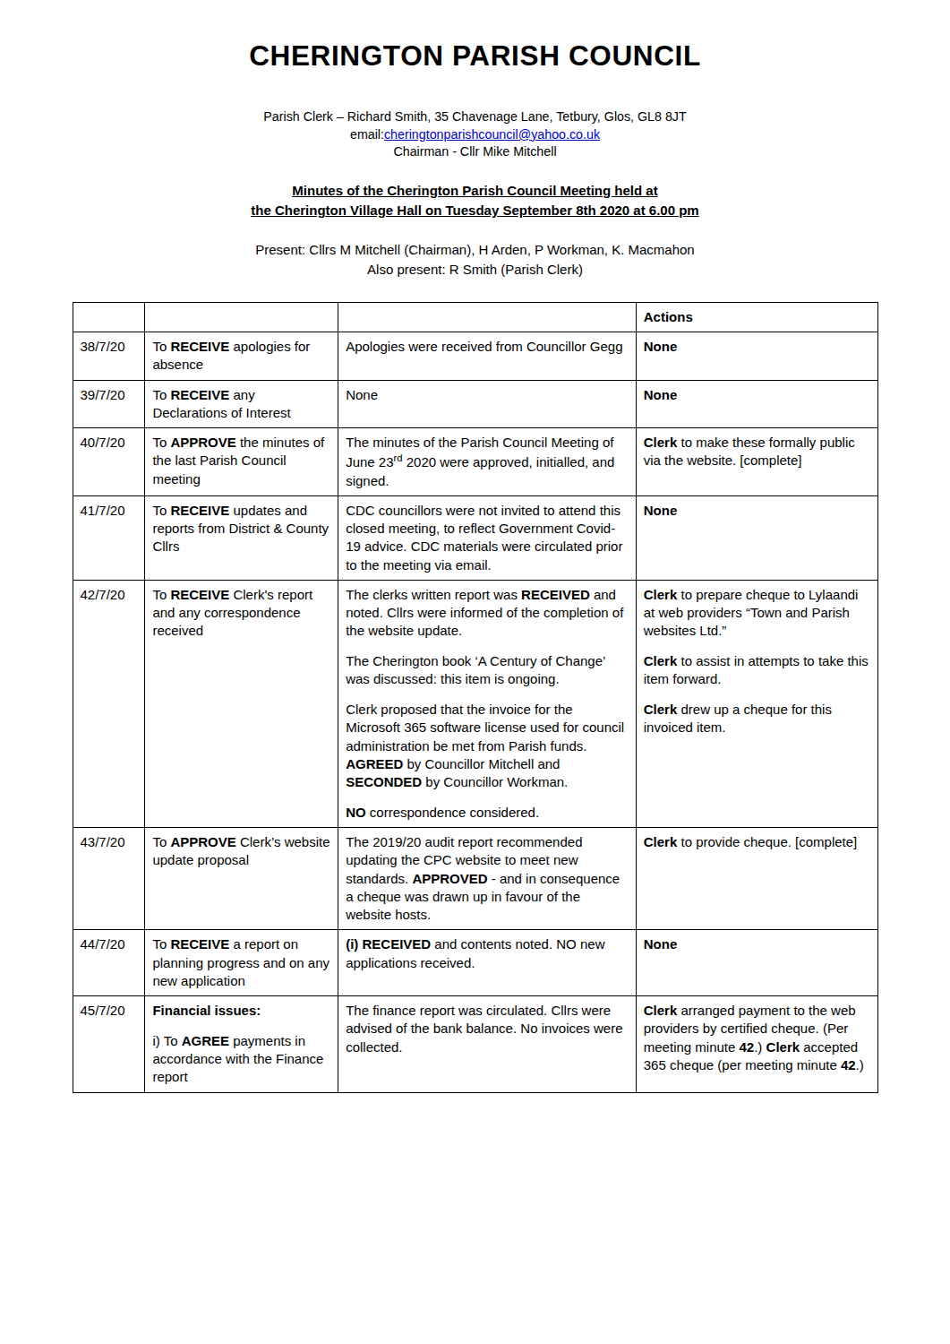CHERINGTON PARISH COUNCIL
Parish Clerk – Richard Smith, 35 Chavenage Lane, Tetbury, Glos, GL8 8JT
email:cheringtonparishcouncil@yahoo.co.uk
Chairman - Cllr Mike Mitchell
Minutes of the Cherington Parish Council Meeting held at
the Cherington Village Hall on Tuesday September 8th 2020 at 6.00 pm
Present: Cllrs M Mitchell (Chairman), H Arden, P Workman, K. Macmahon
Also present: R Smith (Parish Clerk)
| | | | Actions |
| --- | --- | --- | --- |
| 38/7/20 | To RECEIVE apologies for absence | Apologies were received from Councillor Gegg | None |
| 39/7/20 | To RECEIVE any Declarations of Interest | None | None |
| 40/7/20 | To APPROVE the minutes of the last Parish Council meeting | The minutes of the Parish Council Meeting of June 23 rd 2020 were approved, initialled, and signed. | Clerk to make these formally public via the website. [complete] |
| 41/7/20 | To RECEIVE updates and reports from District & County Cllrs | CDC councillors were not invited to attend this closed meeting, to reflect Government Covid-19 advice. CDC materials were circulated prior to the meeting via email. | None |
| 42/7/20 | To RECEIVE Clerk's report and any correspondence received | The clerks written report was RECEIVED and noted. Cllrs were informed of the completion of the website update. The Cherington book ‘A Century of Change’ was discussed: this item is ongoing. Clerk proposed that the invoice for the Microsoft 365 software license used for council administration be met from Parish funds. AGREED by Councillor Mitchell and SECONDED by Councillor Workman. NO correspondence considered. | Clerk to prepare cheque to Lylaandi at web providers “Town and Parish websites Ltd.” Clerk to assist in attempts to take this item forward. Clerk drew up a cheque for this invoiced item. |
| 43/7/20 | To APPROVE Clerk’s website update proposal | The 2019/20 audit report recommended updating the CPC website to meet new standards. APPROVED - and in consequence a cheque was drawn up in favour of the website hosts. | Clerk to provide cheque. [complete] |
| 44/7/20 | To RECEIVE a report on planning progress and on any new application | (i) RECEIVED and contents noted. NO new applications received. | None |
| 45/7/20 | Financial issues: i) To AGREE payments in accordance with the Finance report | The finance report was circulated. Cllrs were advised of the bank balance. No invoices were collected. | Clerk arranged payment to the web providers by certified cheque. (Per meeting minute 42 .) Clerk accepted 365 cheque (per meeting minute 42 .) |